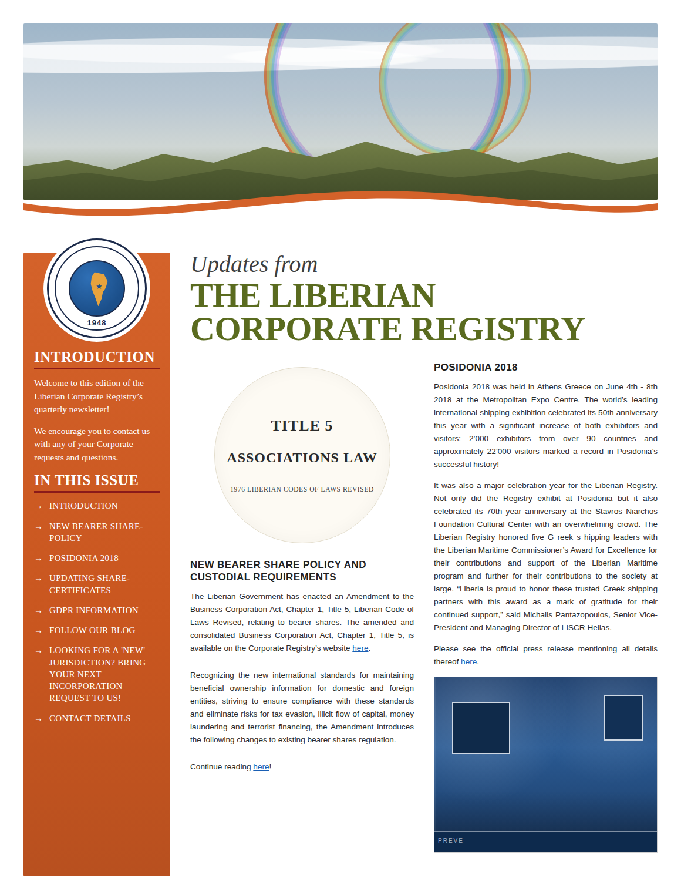Issue No. 31, July 2018
★
1948
INTRODUCTION
Welcome to this edition of the Liberian Corporate Registry’s quarterly newsletter!
We encourage you to contact us with any of your Corporate requests and questions.
IN THIS ISSUE
Introduction
New Bearer Share-Policy
Posidonia 2018
Updating Share-Certificates
GDPR Information
Follow our Blog
Looking for a 'new' jurisdiction? Bring your next incorporation request to us!
Contact Details
Updates from
THE LIBERIAN
CORPORATE REGISTRY
TITLE 5
ASSOCIATIONS LAW
1976 LIBERIAN CODES OF LAWS REVISED
NEW BEARER SHARE POLICY AND CUSTODIAL REQUIREMENTS
The Liberian Government has enacted an Amendment to the Business Corporation Act, Chapter 1, Title 5, Liberian Code of Laws Revised, relating to bearer shares. The amended and consolidated Business Corporation Act, Chapter 1, Title 5, is available on the Corporate Registry’s website here.
Recognizing the new international standards for maintaining beneficial ownership information for domestic and foreign entities, striving to ensure compliance with these standards and eliminate risks for tax evasion, illicit flow of capital, money laundering and terrorist financing, the Amendment introduces the following changes to existing bearer shares regulation.
Continue reading here!
POSIDONIA 2018
Posidonia 2018 was held in Athens Greece on June 4th - 8th 2018 at the Metropolitan Expo Centre. The world’s leading international shipping exhibition celebrated its 50th anniversary this year with a significant increase of both exhibitors and visitors: 2’000 exhibitors from over 90 countries and approximately 22’000 visitors marked a record in Posidonia’s successful history!
It was also a major celebration year for the Liberian Registry. Not only did the Registry exhibit at Posidonia but it also celebrated its 70th year anniversary at the Stavros Niarchos Foundation Cultural Center with an overwhelming crowd. The Liberian Registry honored five G reek s hipping leaders with the Liberian Maritime Commissioner’s Award for Excellence for their contributions and support of the Liberian Maritime program and further for their contributions to the society at large. “Liberia is proud to honor these trusted Greek shipping partners with this award as a mark of gratitude for their continued support,” said Michalis Pantazopoulos, Senior Vice-President and Managing Director of LISCR Hellas.
Please see the official press release mentioning all details thereof here.
PREVE